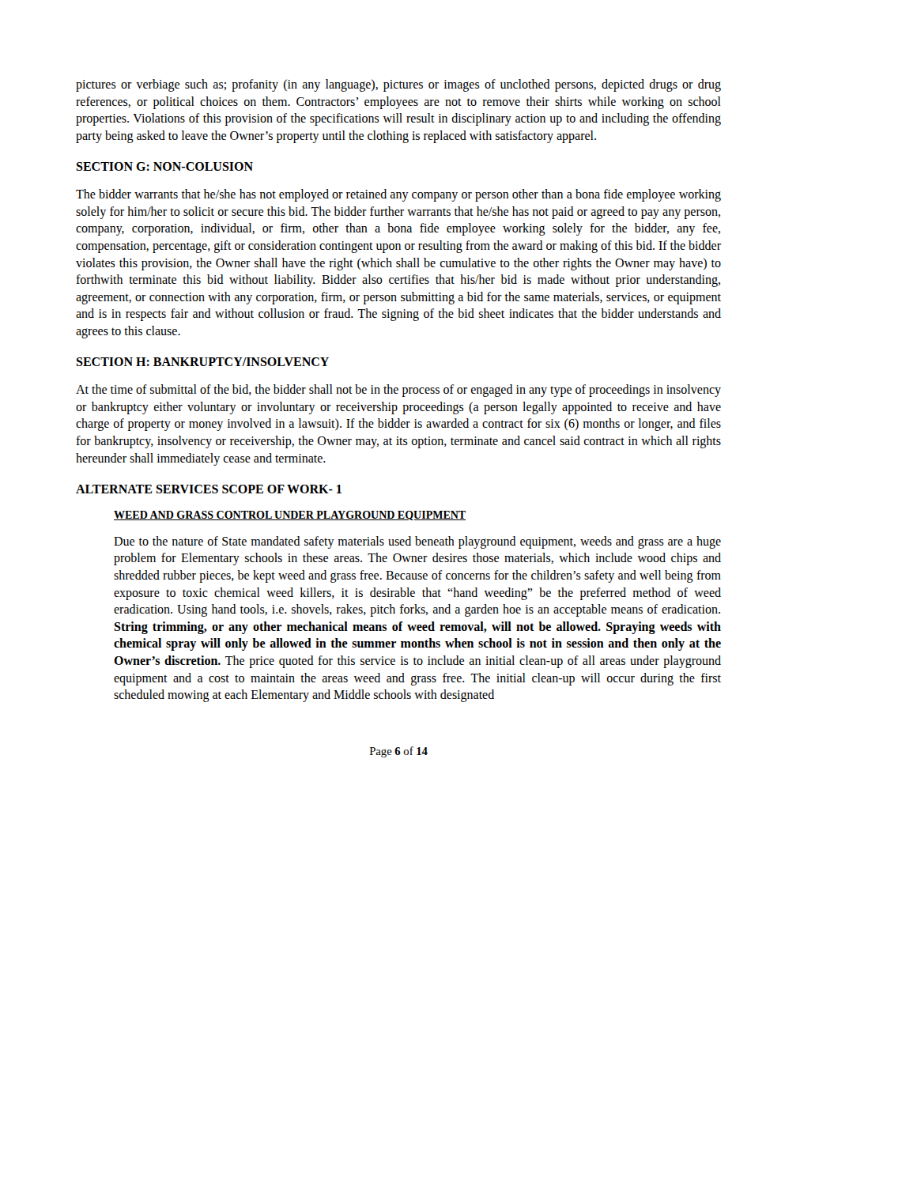pictures or verbiage such as; profanity (in any language), pictures or images of unclothed persons, depicted drugs or drug references, or political choices on them. Contractors’ employees are not to remove their shirts while working on school properties. Violations of this provision of the specifications will result in disciplinary action up to and including the offending party being asked to leave the Owner’s property until the clothing is replaced with satisfactory apparel.
SECTION G: NON-COLUSION
The bidder warrants that he/she has not employed or retained any company or person other than a bona fide employee working solely for him/her to solicit or secure this bid. The bidder further warrants that he/she has not paid or agreed to pay any person, company, corporation, individual, or firm, other than a bona fide employee working solely for the bidder, any fee, compensation, percentage, gift or consideration contingent upon or resulting from the award or making of this bid. If the bidder violates this provision, the Owner shall have the right (which shall be cumulative to the other rights the Owner may have) to forthwith terminate this bid without liability. Bidder also certifies that his/her bid is made without prior understanding, agreement, or connection with any corporation, firm, or person submitting a bid for the same materials, services, or equipment and is in respects fair and without collusion or fraud. The signing of the bid sheet indicates that the bidder understands and agrees to this clause.
SECTION H: BANKRUPTCY/INSOLVENCY
At the time of submittal of the bid, the bidder shall not be in the process of or engaged in any type of proceedings in insolvency or bankruptcy either voluntary or involuntary or receivership proceedings (a person legally appointed to receive and have charge of property or money involved in a lawsuit). If the bidder is awarded a contract for six (6) months or longer, and files for bankruptcy, insolvency or receivership, the Owner may, at its option, terminate and cancel said contract in which all rights hereunder shall immediately cease and terminate.
ALTERNATE SERVICES SCOPE OF WORK- 1
WEED AND GRASS CONTROL UNDER PLAYGROUND EQUIPMENT
Due to the nature of State mandated safety materials used beneath playground equipment, weeds and grass are a huge problem for Elementary schools in these areas. The Owner desires those materials, which include wood chips and shredded rubber pieces, be kept weed and grass free. Because of concerns for the children’s safety and well being from exposure to toxic chemical weed killers, it is desirable that “hand weeding” be the preferred method of weed eradication. Using hand tools, i.e. shovels, rakes, pitch forks, and a garden hoe is an acceptable means of eradication. String trimming, or any other mechanical means of weed removal, will not be allowed. Spraying weeds with chemical spray will only be allowed in the summer months when school is not in session and then only at the Owner’s discretion. The price quoted for this service is to include an initial clean-up of all areas under playground equipment and a cost to maintain the areas weed and grass free. The initial clean-up will occur during the first scheduled mowing at each Elementary and Middle schools with designated
Page 6 of 14